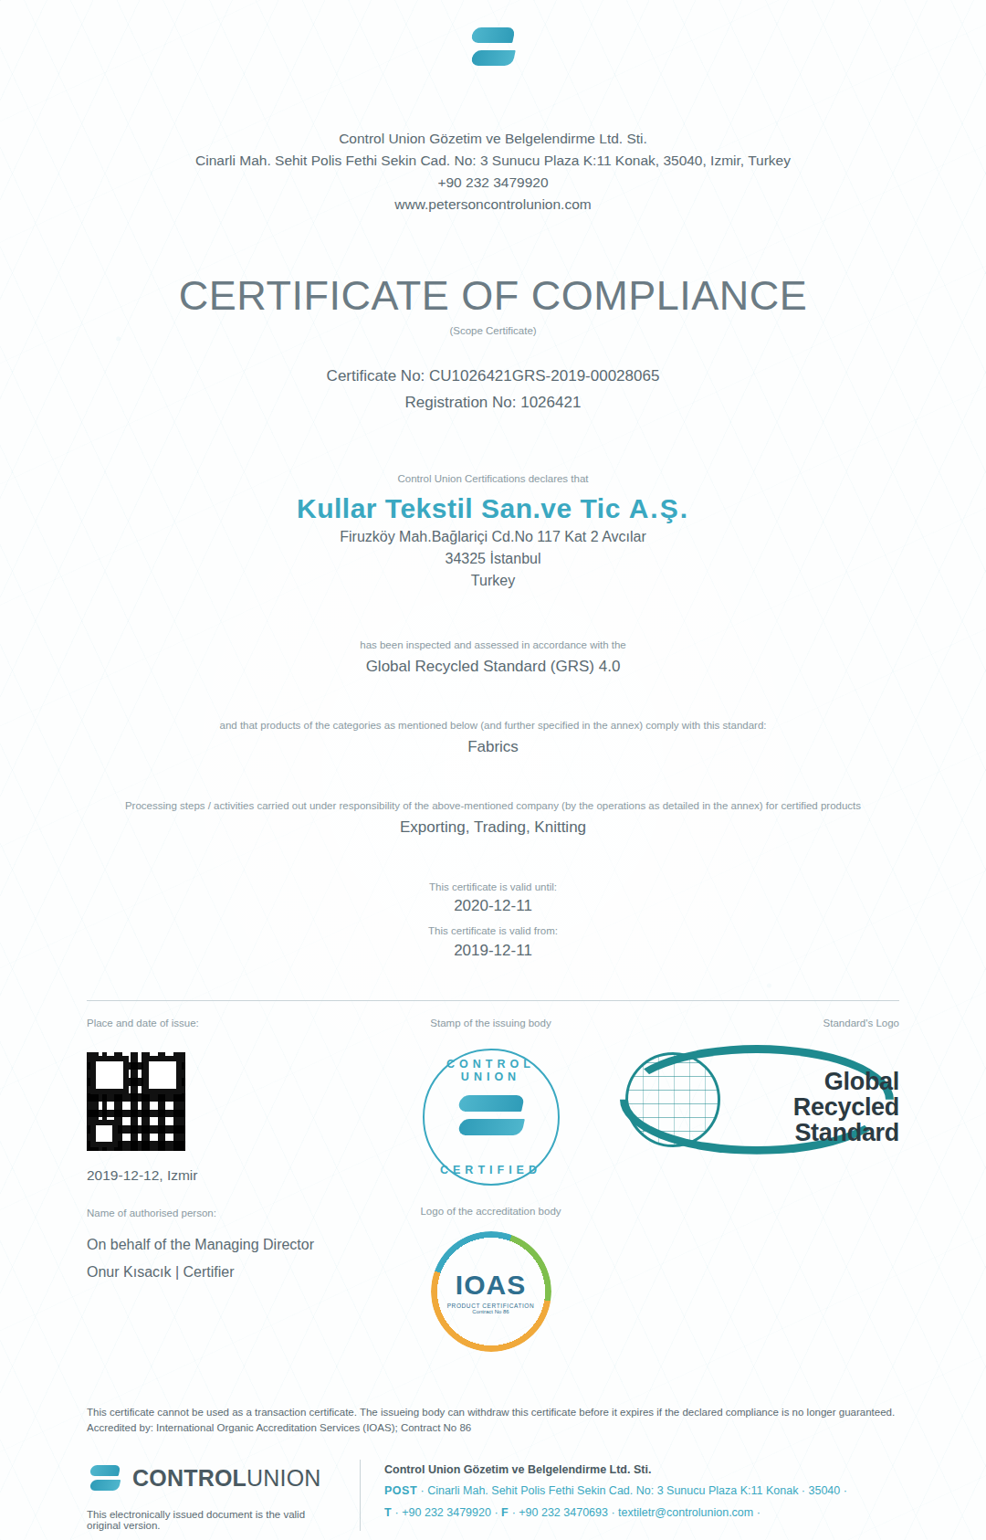Control Union Gözetim ve Belgelendirme Ltd. Sti.
Cinarli Mah. Sehit Polis Fethi Sekin Cad. No: 3 Sunucu Plaza K:11 Konak, 35040, Izmir, Turkey
+90 232 3479920
www.petersoncontrolunion.com
CERTIFICATE OF COMPLIANCE
(Scope Certificate)
Certificate No: CU1026421GRS-2019-00028065
Registration No: 1026421
Control Union Certifications declares that
Kullar Tekstil San.ve Tic A.Ş.
Firuzköy Mah.Bağlariçi Cd.No 117 Kat 2 Avcılar
34325 İstanbul
Turkey
has been inspected and assessed in accordance with the
Global Recycled Standard (GRS) 4.0
and that products of the categories as mentioned below (and further specified in the annex) comply with this standard:
Fabrics
Processing steps / activities carried out under responsibility of the above-mentioned company (by the operations as detailed in the annex) for certified products
Exporting, Trading, Knitting
This certificate is valid until: 2020-12-11 This certificate is valid from: 2019-12-11
Place and date of issue:
2019-12-12, Izmir
Name of authorised person:
On behalf of the Managing Director
Onur Kısacık | Certifier
Stamp of the issuing body
CONTROL UNION
CERTIFIED
Logo of the accreditation body
IOAS
PRODUCT CERTIFICATION
Contract No 86
Standard's Logo
Global RecycledStandard
This certificate cannot be used as a transaction certificate. The issueing body can withdraw this certificate before it expires if the declared compliance is no longer guaranteed. Accredited by: International Organic Accreditation Services (IOAS); Contract No 86
CONTROL UNION
This electronically issued document is the valid original version.
Control Union Gözetim ve Belgelendirme Ltd. Sti.
POST · Cinarli Mah. Sehit Polis Fethi Sekin Cad. No: 3 Sunucu Plaza K:11 Konak · 35040 ·
T · +90 232 3479920 · F · +90 232 3470693 · textiletr@controlunion.com ·